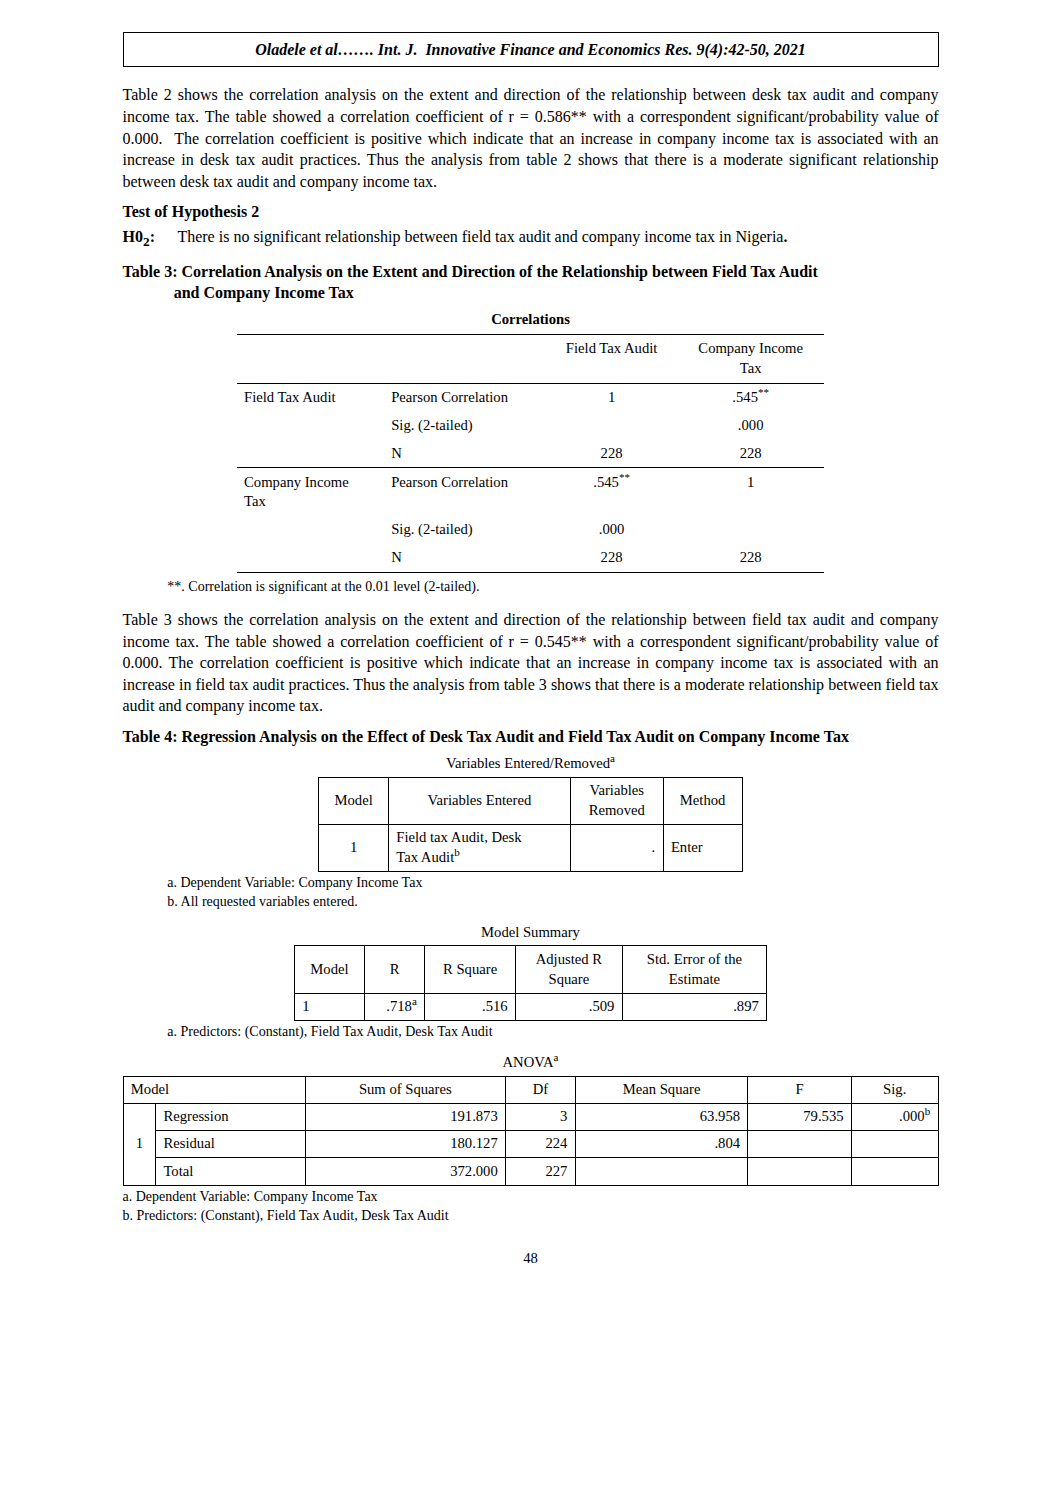Oladele et al……. Int. J. Innovative Finance and Economics Res. 9(4):42-50, 2021
Table 2 shows the correlation analysis on the extent and direction of the relationship between desk tax audit and company income tax. The table showed a correlation coefficient of r = 0.586** with a correspondent significant/probability value of 0.000. The correlation coefficient is positive which indicate that an increase in company income tax is associated with an increase in desk tax audit practices. Thus the analysis from table 2 shows that there is a moderate significant relationship between desk tax audit and company income tax.
Test of Hypothesis 2
H02: There is no significant relationship between field tax audit and company income tax in Nigeria.
Table 3: Correlation Analysis on the Extent and Direction of the Relationship between Field Tax Audit and Company Income Tax
Correlations
| | | Field Tax Audit | Company Income Tax |
| --- | --- | --- | --- |
| Field Tax Audit | Pearson Correlation | 1 | .545 ** |
| | Sig. (2-tailed) | | .000 |
| | N | 228 | 228 |
| Company Income Tax | Pearson Correlation | .545 ** | 1 |
| | Sig. (2-tailed) | .000 | |
| | N | 228 | 228 |
**. Correlation is significant at the 0.01 level (2-tailed).
Table 3 shows the correlation analysis on the extent and direction of the relationship between field tax audit and company income tax. The table showed a correlation coefficient of r = 0.545** with a correspondent significant/probability value of 0.000. The correlation coefficient is positive which indicate that an increase in company income tax is associated with an increase in field tax audit practices. Thus the analysis from table 3 shows that there is a moderate relationship between field tax audit and company income tax.
Table 4: Regression Analysis on the Effect of Desk Tax Audit and Field Tax Audit on Company Income Tax
Variables Entered/Removed a
| Model | Variables Entered | Variables Removed | Method |
| --- | --- | --- | --- |
| 1 | Field tax Audit, Desk Tax Audit b | . | Enter |
a. Dependent Variable: Company Income Tax
b. All requested variables entered.
Model Summary
| Model | R | R Square | Adjusted R Square | Std. Error of the Estimate |
| --- | --- | --- | --- | --- |
| 1 | .718 a | .516 | .509 | .897 |
a. Predictors: (Constant), Field Tax Audit, Desk Tax Audit
ANOVA a
| Model | Sum of Squares | Df | Mean Square | F | Sig. |
| --- | --- | --- | --- | --- | --- |
| 1 | Regression | 191.873 | 3 | 63.958 | 79.535 | .000 b |
| Residual | 180.127 | 224 | .804 | | |
| Total | 372.000 | 227 | | | |
a. Dependent Variable: Company Income Tax
b. Predictors: (Constant), Field Tax Audit, Desk Tax Audit
48